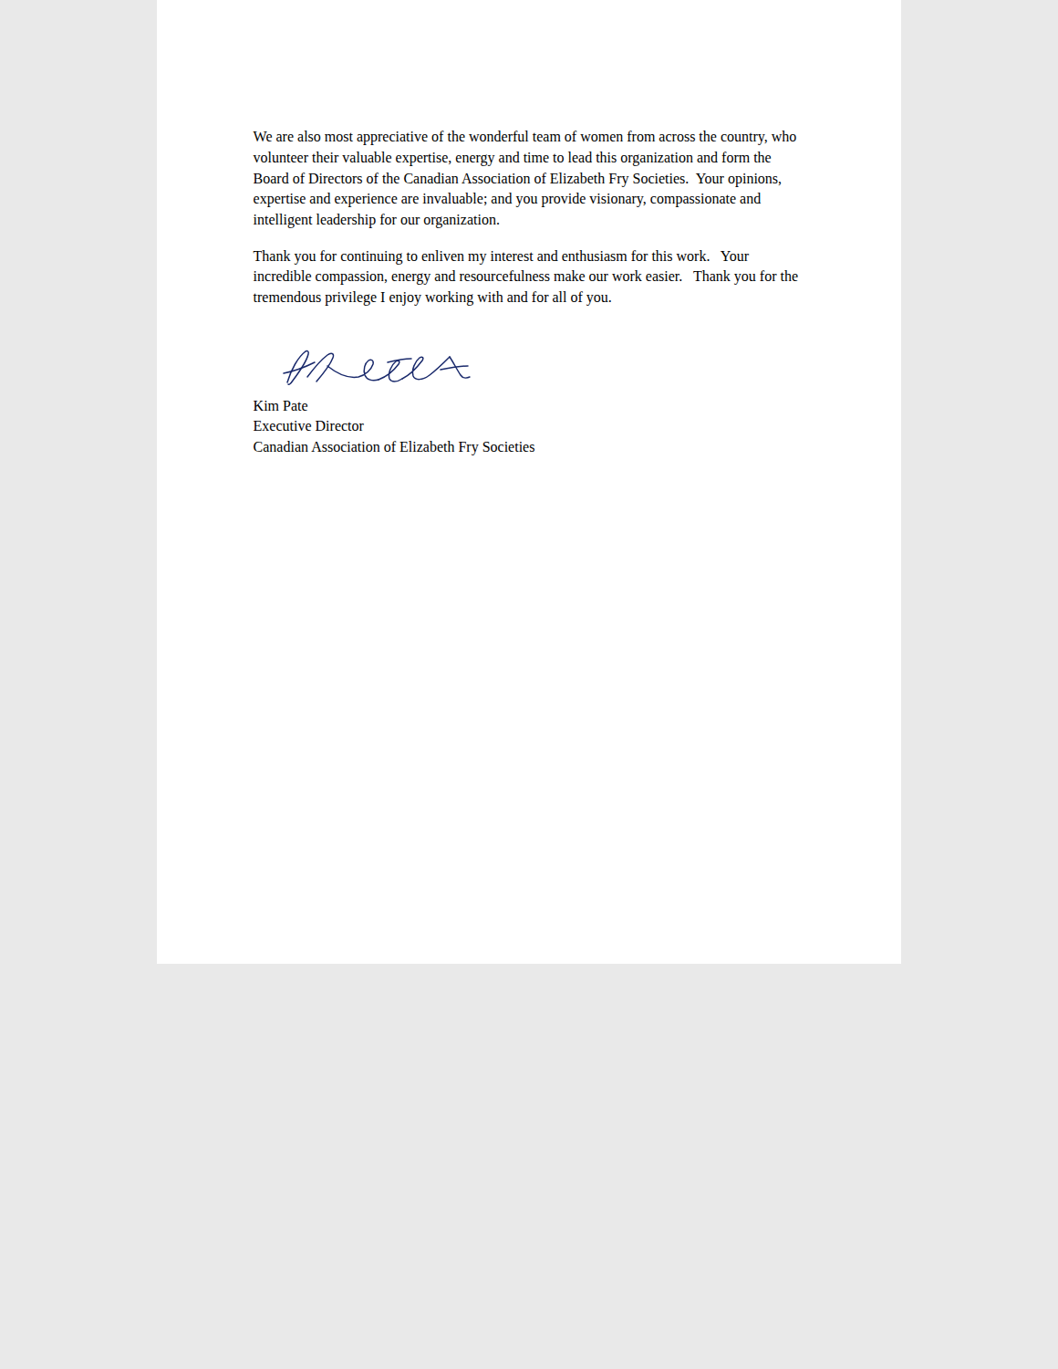We are also most appreciative of the wonderful team of women from across the country, who volunteer their valuable expertise, energy and time to lead this organization and form the Board of Directors of the Canadian Association of Elizabeth Fry Societies. Your opinions, expertise and experience are invaluable; and you provide visionary, compassionate and intelligent leadership for our organization.
Thank you for continuing to enliven my interest and enthusiasm for this work. Your incredible compassion, energy and resourcefulness make our work easier. Thank you for the tremendous privilege I enjoy working with and for all of you.
Kim Pate
Executive Director
Canadian Association of Elizabeth Fry Societies